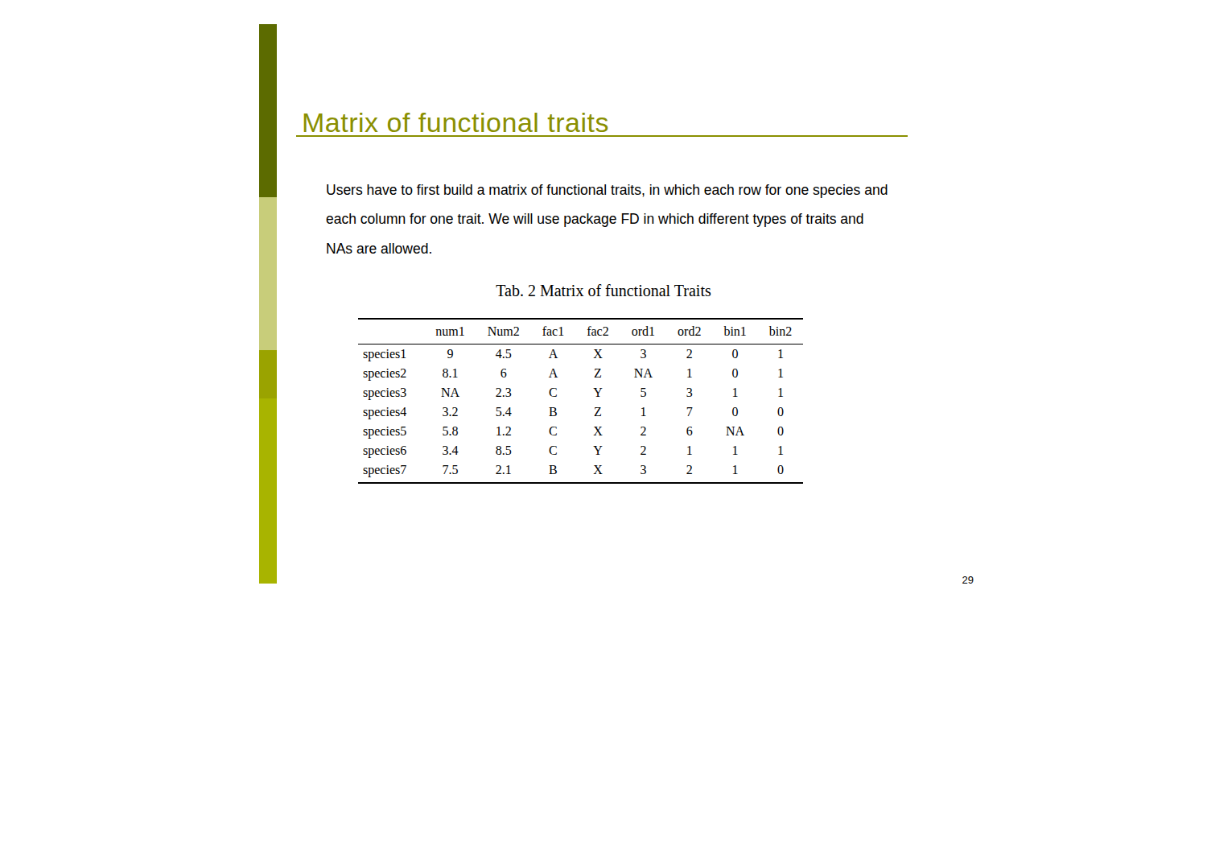Matrix of functional traits
Users have to first build a matrix of functional traits, in which each row for one species and each column for one trait. We will use package FD in which different types of traits and NAs are allowed.
Tab. 2 Matrix of functional Traits
| | num1 | Num2 | fac1 | fac2 | ord1 | ord2 | bin1 | bin2 |
| --- | --- | --- | --- | --- | --- | --- | --- | --- |
| species1 | 9 | 4.5 | A | X | 3 | 2 | 0 | 1 |
| species2 | 8.1 | 6 | A | Z | NA | 1 | 0 | 1 |
| species3 | NA | 2.3 | C | Y | 5 | 3 | 1 | 1 |
| species4 | 3.2 | 5.4 | B | Z | 1 | 7 | 0 | 0 |
| species5 | 5.8 | 1.2 | C | X | 2 | 6 | NA | 0 |
| species6 | 3.4 | 8.5 | C | Y | 2 | 1 | 1 | 1 |
| species7 | 7.5 | 2.1 | B | X | 3 | 2 | 1 | 0 |
29